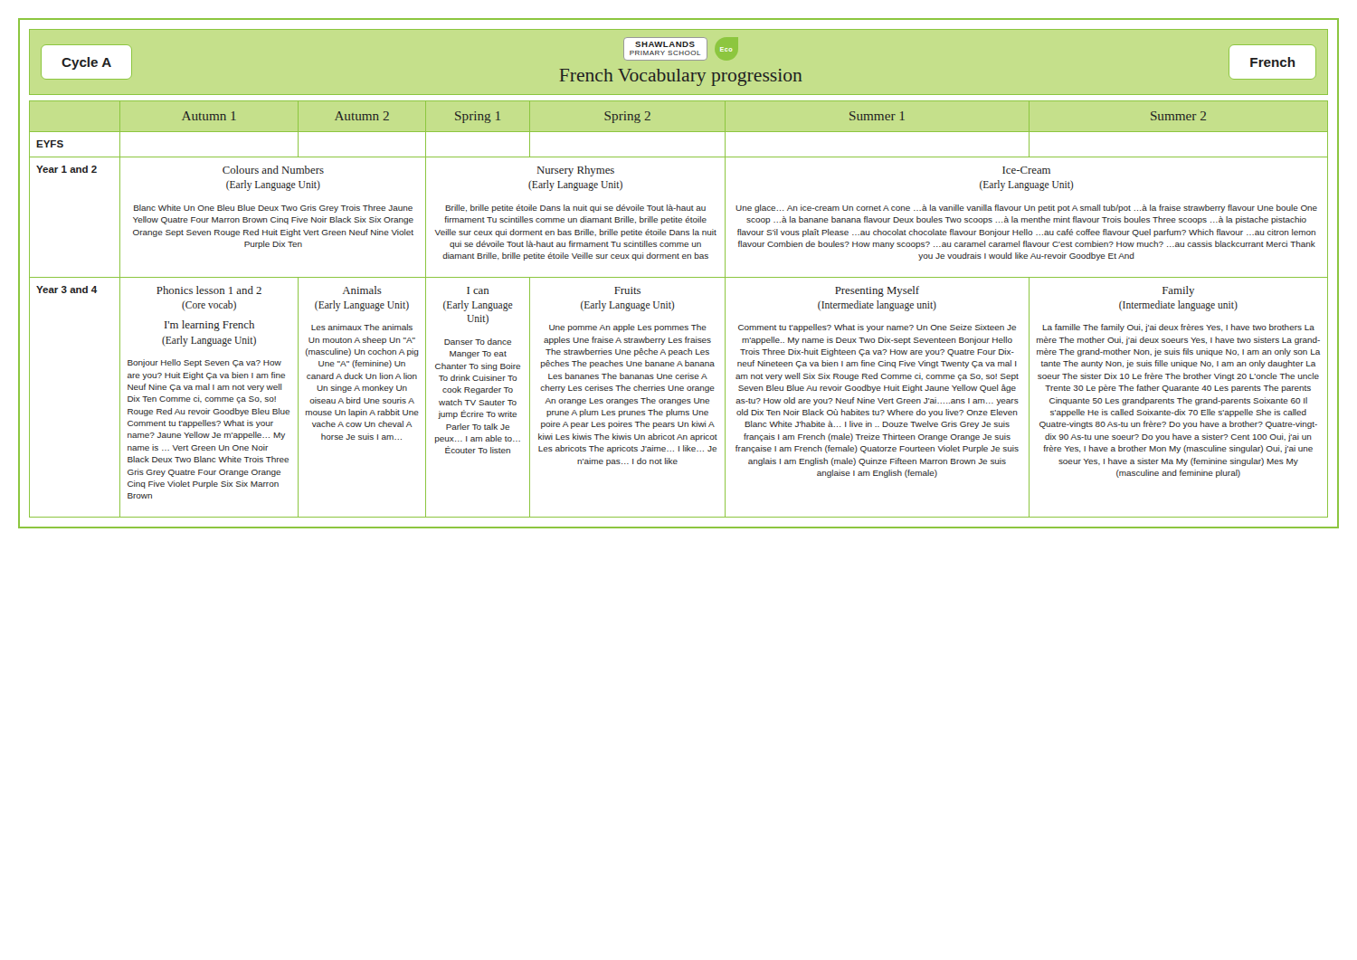Cycle A
SHAWLANDSPRIMARY SCHOOL
French Vocabulary progression
French
| | Autumn 1 | Autumn 2 | Spring 1 | Spring 2 | Summer 1 | Summer 2 |
| --- | --- | --- | --- | --- | --- | --- |
| EYFS | | | | | | |
| Year 1 and 2 | Colours and Numbers (Early Language Unit) Blanc White Un One Bleu Blue Deux Two Gris Grey Trois Three Jaune Yellow Quatre Four Marron Brown Cinq Five Noir Black Six Six Orange Orange Sept Seven Rouge Red Huit Eight Vert Green Neuf Nine Violet Purple Dix Ten | Nursery Rhymes (Early Language Unit) Brille, brille petite étoile Dans la nuit qui se dévoile Tout là-haut au firmament Tu scintilles comme un diamant Brille, brille petite étoile Veille sur ceux qui dorment en bas Brille, brille petite étoile Dans la nuit qui se dévoile Tout là-haut au firmament Tu scintilles comme un diamant Brille, brille petite étoile Veille sur ceux qui dorment en bas | Ice-Cream (Early Language Unit) Une glace… An ice-cream Un cornet A cone …à la vanille vanilla flavour Un petit pot A small tub/pot …à la fraise strawberry flavour Une boule One scoop …à la banane banana flavour Deux boules Two scoops …à la menthe mint flavour Trois boules Three scoops …à la pistache pistachio flavour S'il vous plaît Please …au chocolat chocolate flavour Bonjour Hello …au café coffee flavour Quel parfum? Which flavour …au citron lemon flavour Combien de boules? How many scoops? …au caramel caramel flavour C'est combien? How much? …au cassis blackcurrant Merci Thank you Je voudrais I would like Au-revoir Goodbye Et And |
| Year 3 and 4 | Phonics lesson 1 and 2 (Core vocab) I'm learning French (Early Language Unit) Bonjour Hello Sept Seven Ça va? How are you? Huit Eight Ça va bien I am fine Neuf Nine Ça va mal I am not very well Dix Ten Comme ci, comme ça So, so! Rouge Red Au revoir Goodbye Bleu Blue Comment tu t'appelles? What is your name? Jaune Yellow Je m'appelle… My name is … Vert Green Un One Noir Black Deux Two Blanc White Trois Three Gris Grey Quatre Four Orange Orange Cinq Five Violet Purple Six Six Marron Brown | Animals (Early Language Unit) Les animaux The animals Un mouton A sheep Un "A" (masculine) Un cochon A pig Une "A" (feminine) Un canard A duck Un lion A lion Un singe A monkey Un oiseau A bird Une souris A mouse Un lapin A rabbit Une vache A cow Un cheval A horse Je suis I am… | I can (Early Language Unit) Danser To dance Manger To eat Chanter To sing Boire To drink Cuisiner To cook Regarder To watch TV Sauter To jump Écrire To write Parler To talk Je peux… I am able to… Écouter To listen | Fruits (Early Language Unit) Une pomme An apple Les pommes The apples Une fraise A strawberry Les fraises The strawberries Une pêche A peach Les pêches The peaches Une banane A banana Les bananes The bananas Une cerise A cherry Les cerises The cherries Une orange An orange Les oranges The oranges Une prune A plum Les prunes The plums Une poire A pear Les poires The pears Un kiwi A kiwi Les kiwis The kiwis Un abricot An apricot Les abricots The apricots J'aime… I like… Je n'aime pas… I do not like | Presenting Myself (Intermediate language unit) Comment tu t'appelles? What is your name? Un One Seize Sixteen Je m'appelle.. My name is Deux Two Dix-sept Seventeen Bonjour Hello Trois Three Dix-huit Eighteen Ça va? How are you? Quatre Four Dix-neuf Nineteen Ça va bien I am fine Cinq Five Vingt Twenty Ça va mal I am not very well Six Six Rouge Red Comme ci, comme ça So, so! Sept Seven Bleu Blue Au revoir Goodbye Huit Eight Jaune Yellow Quel âge as-tu? How old are you? Neuf Nine Vert Green J'ai…..ans I am… years old Dix Ten Noir Black Où habites tu? Where do you live? Onze Eleven Blanc White J'habite à… I live in .. Douze Twelve Gris Grey Je suis français I am French (male) Treize Thirteen Orange Orange Je suis française I am French (female) Quatorze Fourteen Violet Purple Je suis anglais I am English (male) Quinze Fifteen Marron Brown Je suis anglaise I am English (female) | Family (Intermediate language unit) La famille The family Oui, j'ai deux frères Yes, I have two brothers La mère The mother Oui, j'ai deux soeurs Yes, I have two sisters La grand-mère The grand-mother Non, je suis fils unique No, I am an only son La tante The aunty Non, je suis fille unique No, I am an only daughter La soeur The sister Dix 10 Le frère The brother Vingt 20 L'oncle The uncle Trente 30 Le père The father Quarante 40 Les parents The parents Cinquante 50 Les grandparents The grand-parents Soixante 60 Il s'appelle He is called Soixante-dix 70 Elle s'appelle She is called Quatre-vingts 80 As-tu un frère? Do you have a brother? Quatre-vingt-dix 90 As-tu une soeur? Do you have a sister? Cent 100 Oui, j'ai un frère Yes, I have a brother Mon My (masculine singular) Oui, j'ai une soeur Yes, I have a sister Ma My (feminine singular) Mes My (masculine and feminine plural) |